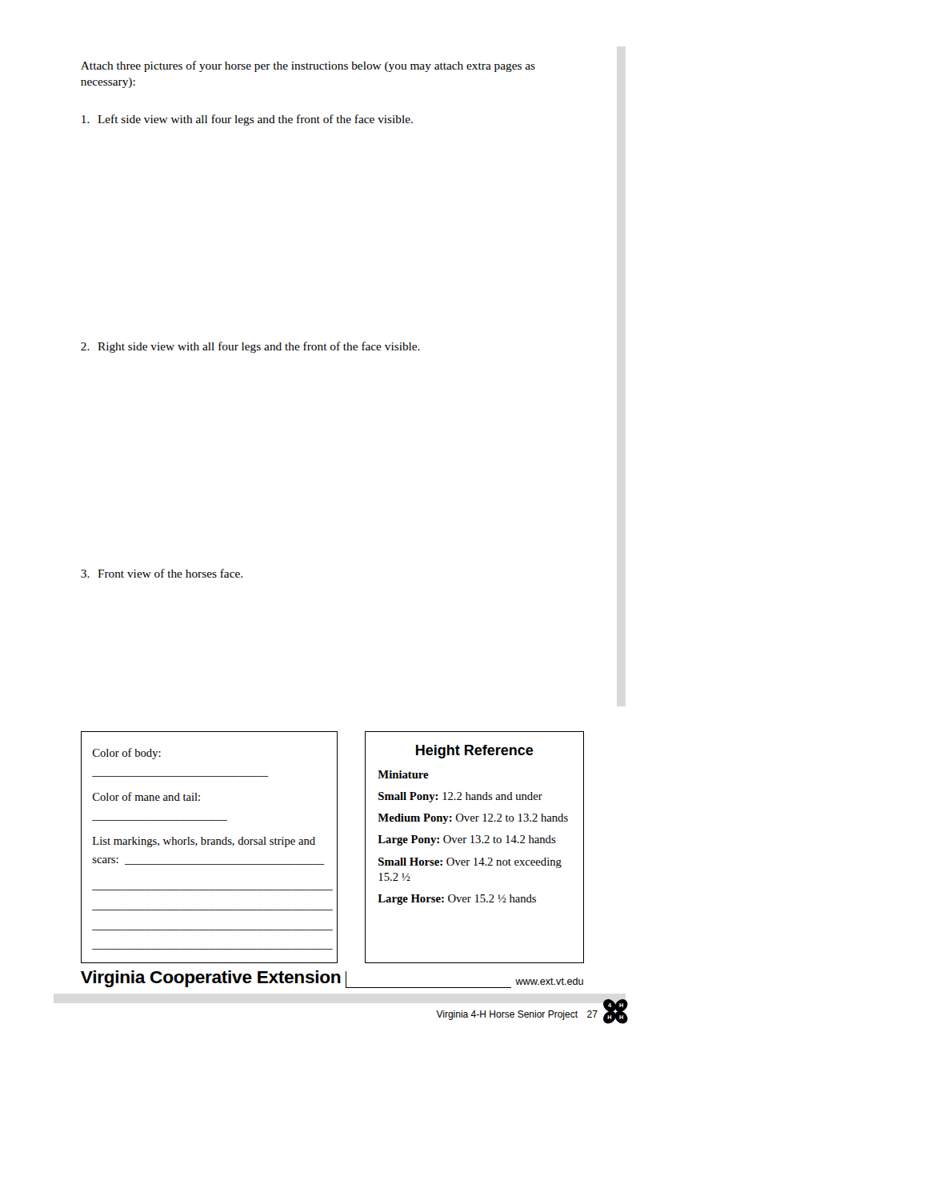Attach three pictures of your horse per the instructions below (you may attach extra pages as necessary):
1. Left side view with all four legs and the front of the face visible.
2. Right side view with all four legs and the front of the face visible.
3. Front view of the horses face.
Color of body: ______________________________
Color of mane and tail: _______________________
List markings, whorls, brands, dorsal stripe and scars: __________________________________
_________________________________________
_________________________________________
_________________________________________
_________________________________________
Height Reference
Miniature
Small Pony: 12.2 hands and under
Medium Pony: Over 12.2 to 13.2 hands
Large Pony: Over 13.2 to 14.2 hands
Small Horse: Over 14.2 not exceeding 15.2 ½
Large Horse: Over 15.2 ½ hands
Virginia Cooperative Extension
www.ext.vt.edu
2
Virginia 4-H Horse Senior Project27
4 H H H